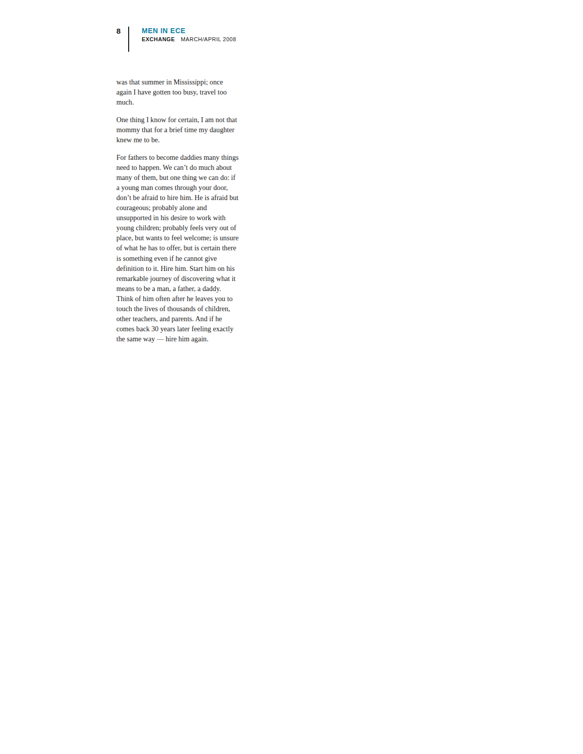8
Men in ECE
Exchange March/April 2008
was that summer in Mississippi; once again I have gotten too busy, travel too much.
One thing I know for certain, I am not that mommy that for a brief time my daughter knew me to be.
For fathers to become daddies many things need to happen. We can’t do much about many of them, but one thing we can do: if a young man comes through your door, don’t be afraid to hire him. He is afraid but courageous; probably alone and unsupported in his desire to work with young children; probably feels very out of place, but wants to feel welcome; is unsure of what he has to offer, but is certain there is something even if he cannot give definition to it. Hire him. Start him on his remarkable journey of discovering what it means to be a man, a father, a daddy. Think of him often after he leaves you to touch the lives of thousands of children, other teachers, and parents. And if he comes back 30 years later feeling exactly the same way — hire him again.